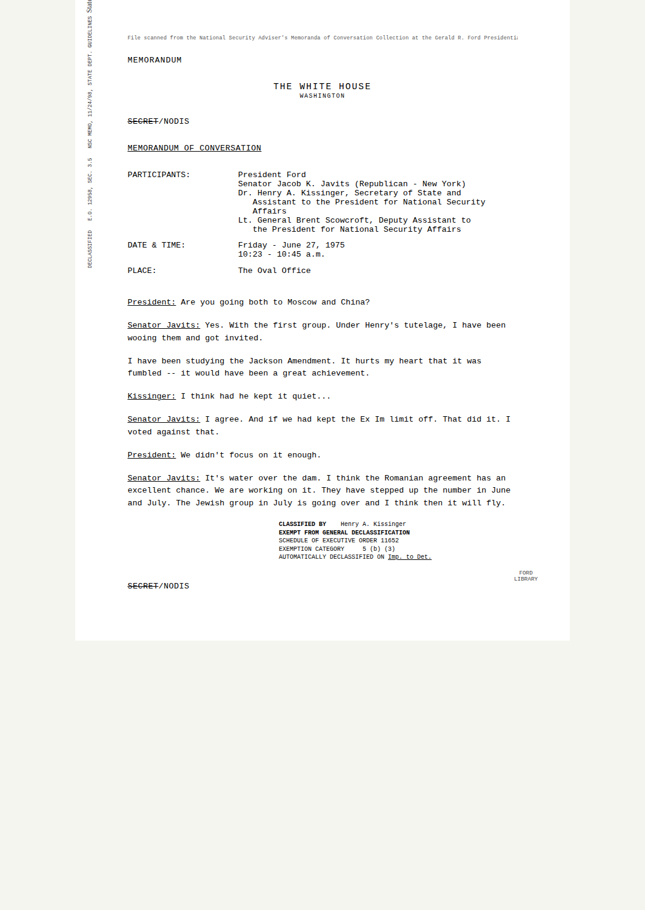File scanned from the National Security Adviser's Memoranda of Conversation Collection at the Gerald R. Ford Presidential Library
MEMORANDUM
THE WHITE HOUSE
WASHINGTON
SECRET/NODIS
MEMORANDUM OF CONVERSATION
| PARTICIPANTS: | President Ford Senator Jacob K. Javits (Republican - New York) Dr. Henry A. Kissinger, Secretary of State and Assistant to the President for National Security Affairs Lt. General Brent Scowcroft, Deputy Assistant to the President for National Security Affairs |
| DATE & TIME: | Friday - June 27, 1975 10:23 - 10:45 a.m. |
| PLACE: | The Oval Office |
President: Are you going both to Moscow and China?
Senator Javits: Yes. With the first group. Under Henry's tutelage, I have been wooing them and got invited.
I have been studying the Jackson Amendment. It hurts my heart that it was fumbled -- it would have been a great achievement.
Kissinger: I think had he kept it quiet...
Senator Javits: I agree. And if we had kept the Ex Im limit off. That did it. I voted against that.
President: We didn't focus on it enough.
Senator Javits: It's water over the dam. I think the Romanian agreement has an excellent chance. We are working on it. They have stepped up the number in June and July. The Jewish group in July is going over and I think then it will fly.
DECLASSIFIED E.O. 12958, SEC. 3.5 NSC MEMO, 11/24/98, STATE DEPT. GUIDELINES State Dept. Review 3/10/04 , NARA, DATE 6/24/04
CLASSIFIED BY Henry A. Kissinger
EXEMPT FROM GENERAL DECLASSIFICATION
SCHEDULE OF EXECUTIVE ORDER 11652
EXEMPTION CATEGORY 5 (b) (3)
AUTOMATICALLY DECLASSIFIED ON Imp. to Det.
SECRET/NODIS
FORD
LIBRARY